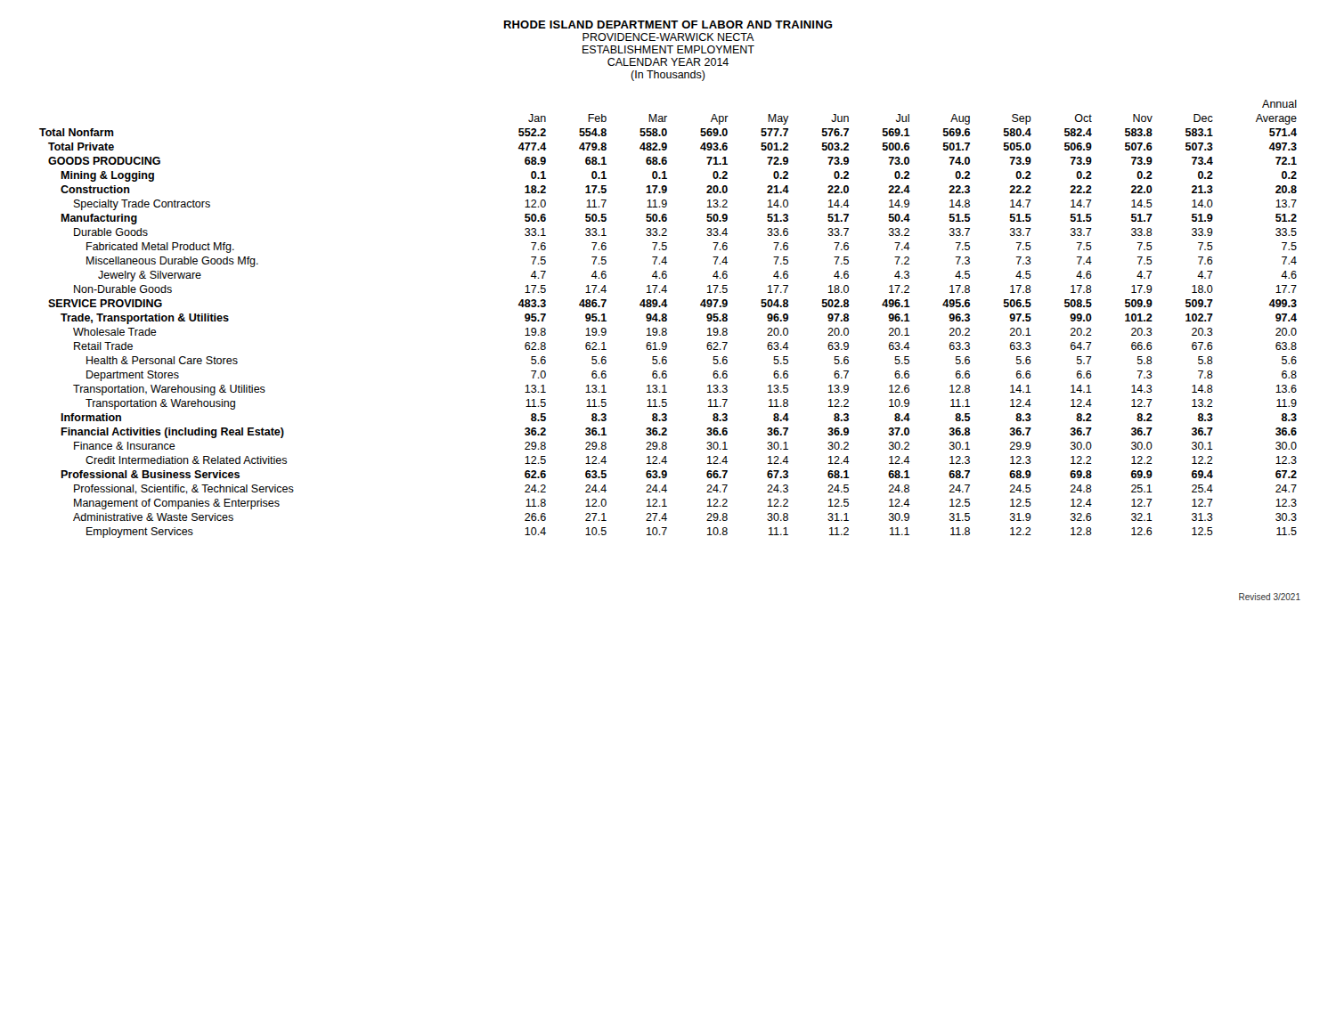RHODE ISLAND DEPARTMENT OF LABOR AND TRAINING
PROVIDENCE-WARWICK NECTA
ESTABLISHMENT EMPLOYMENT
CALENDAR YEAR 2014
(In Thousands)
| | | | | | | | | | | | | | Annual |
| --- | --- | --- | --- | --- | --- | --- | --- | --- | --- | --- | --- | --- | --- |
| | Jan | Feb | Mar | Apr | May | Jun | Jul | Aug | Sep | Oct | Nov | Dec | Average |
| Total Nonfarm | 552.2 | 554.8 | 558.0 | 569.0 | 577.7 | 576.7 | 569.1 | 569.6 | 580.4 | 582.4 | 583.8 | 583.1 | 571.4 |
| Total Private | 477.4 | 479.8 | 482.9 | 493.6 | 501.2 | 503.2 | 500.6 | 501.7 | 505.0 | 506.9 | 507.6 | 507.3 | 497.3 |
| GOODS PRODUCING | 68.9 | 68.1 | 68.6 | 71.1 | 72.9 | 73.9 | 73.0 | 74.0 | 73.9 | 73.9 | 73.9 | 73.4 | 72.1 |
| Mining & Logging | 0.1 | 0.1 | 0.1 | 0.2 | 0.2 | 0.2 | 0.2 | 0.2 | 0.2 | 0.2 | 0.2 | 0.2 | 0.2 |
| Construction | 18.2 | 17.5 | 17.9 | 20.0 | 21.4 | 22.0 | 22.4 | 22.3 | 22.2 | 22.2 | 22.0 | 21.3 | 20.8 |
| Specialty Trade Contractors | 12.0 | 11.7 | 11.9 | 13.2 | 14.0 | 14.4 | 14.9 | 14.8 | 14.7 | 14.7 | 14.5 | 14.0 | 13.7 |
| Manufacturing | 50.6 | 50.5 | 50.6 | 50.9 | 51.3 | 51.7 | 50.4 | 51.5 | 51.5 | 51.5 | 51.7 | 51.9 | 51.2 |
| Durable Goods | 33.1 | 33.1 | 33.2 | 33.4 | 33.6 | 33.7 | 33.2 | 33.7 | 33.7 | 33.7 | 33.8 | 33.9 | 33.5 |
| Fabricated Metal Product Mfg. | 7.6 | 7.6 | 7.5 | 7.6 | 7.6 | 7.6 | 7.4 | 7.5 | 7.5 | 7.5 | 7.5 | 7.5 | 7.5 |
| Miscellaneous Durable Goods Mfg. | 7.5 | 7.5 | 7.4 | 7.4 | 7.5 | 7.5 | 7.2 | 7.3 | 7.3 | 7.4 | 7.5 | 7.6 | 7.4 |
| Jewelry & Silverware | 4.7 | 4.6 | 4.6 | 4.6 | 4.6 | 4.6 | 4.3 | 4.5 | 4.5 | 4.6 | 4.7 | 4.7 | 4.6 |
| Non-Durable Goods | 17.5 | 17.4 | 17.4 | 17.5 | 17.7 | 18.0 | 17.2 | 17.8 | 17.8 | 17.8 | 17.9 | 18.0 | 17.7 |
| SERVICE PROVIDING | 483.3 | 486.7 | 489.4 | 497.9 | 504.8 | 502.8 | 496.1 | 495.6 | 506.5 | 508.5 | 509.9 | 509.7 | 499.3 |
| Trade, Transportation & Utilities | 95.7 | 95.1 | 94.8 | 95.8 | 96.9 | 97.8 | 96.1 | 96.3 | 97.5 | 99.0 | 101.2 | 102.7 | 97.4 |
| Wholesale Trade | 19.8 | 19.9 | 19.8 | 19.8 | 20.0 | 20.0 | 20.1 | 20.2 | 20.1 | 20.2 | 20.3 | 20.3 | 20.0 |
| Retail Trade | 62.8 | 62.1 | 61.9 | 62.7 | 63.4 | 63.9 | 63.4 | 63.3 | 63.3 | 64.7 | 66.6 | 67.6 | 63.8 |
| Health & Personal Care Stores | 5.6 | 5.6 | 5.6 | 5.6 | 5.5 | 5.6 | 5.5 | 5.6 | 5.6 | 5.7 | 5.8 | 5.8 | 5.6 |
| Department Stores | 7.0 | 6.6 | 6.6 | 6.6 | 6.6 | 6.7 | 6.6 | 6.6 | 6.6 | 6.6 | 7.3 | 7.8 | 6.8 |
| Transportation, Warehousing & Utilities | 13.1 | 13.1 | 13.1 | 13.3 | 13.5 | 13.9 | 12.6 | 12.8 | 14.1 | 14.1 | 14.3 | 14.8 | 13.6 |
| Transportation & Warehousing | 11.5 | 11.5 | 11.5 | 11.7 | 11.8 | 12.2 | 10.9 | 11.1 | 12.4 | 12.4 | 12.7 | 13.2 | 11.9 |
| Information | 8.5 | 8.3 | 8.3 | 8.3 | 8.4 | 8.3 | 8.4 | 8.5 | 8.3 | 8.2 | 8.2 | 8.3 | 8.3 |
| Financial Activities (including Real Estate) | 36.2 | 36.1 | 36.2 | 36.6 | 36.7 | 36.9 | 37.0 | 36.8 | 36.7 | 36.7 | 36.7 | 36.7 | 36.6 |
| Finance & Insurance | 29.8 | 29.8 | 29.8 | 30.1 | 30.1 | 30.2 | 30.2 | 30.1 | 29.9 | 30.0 | 30.0 | 30.1 | 30.0 |
| Credit Intermediation & Related Activities | 12.5 | 12.4 | 12.4 | 12.4 | 12.4 | 12.4 | 12.4 | 12.3 | 12.3 | 12.2 | 12.2 | 12.2 | 12.3 |
| Professional & Business Services | 62.6 | 63.5 | 63.9 | 66.7 | 67.3 | 68.1 | 68.1 | 68.7 | 68.9 | 69.8 | 69.9 | 69.4 | 67.2 |
| Professional, Scientific, & Technical Services | 24.2 | 24.4 | 24.4 | 24.7 | 24.3 | 24.5 | 24.8 | 24.7 | 24.5 | 24.8 | 25.1 | 25.4 | 24.7 |
| Management of Companies & Enterprises | 11.8 | 12.0 | 12.1 | 12.2 | 12.2 | 12.5 | 12.4 | 12.5 | 12.5 | 12.4 | 12.7 | 12.7 | 12.3 |
| Administrative & Waste Services | 26.6 | 27.1 | 27.4 | 29.8 | 30.8 | 31.1 | 30.9 | 31.5 | 31.9 | 32.6 | 32.1 | 31.3 | 30.3 |
| Employment Services | 10.4 | 10.5 | 10.7 | 10.8 | 11.1 | 11.2 | 11.1 | 11.8 | 12.2 | 12.8 | 12.6 | 12.5 | 11.5 |
Revised 3/2021